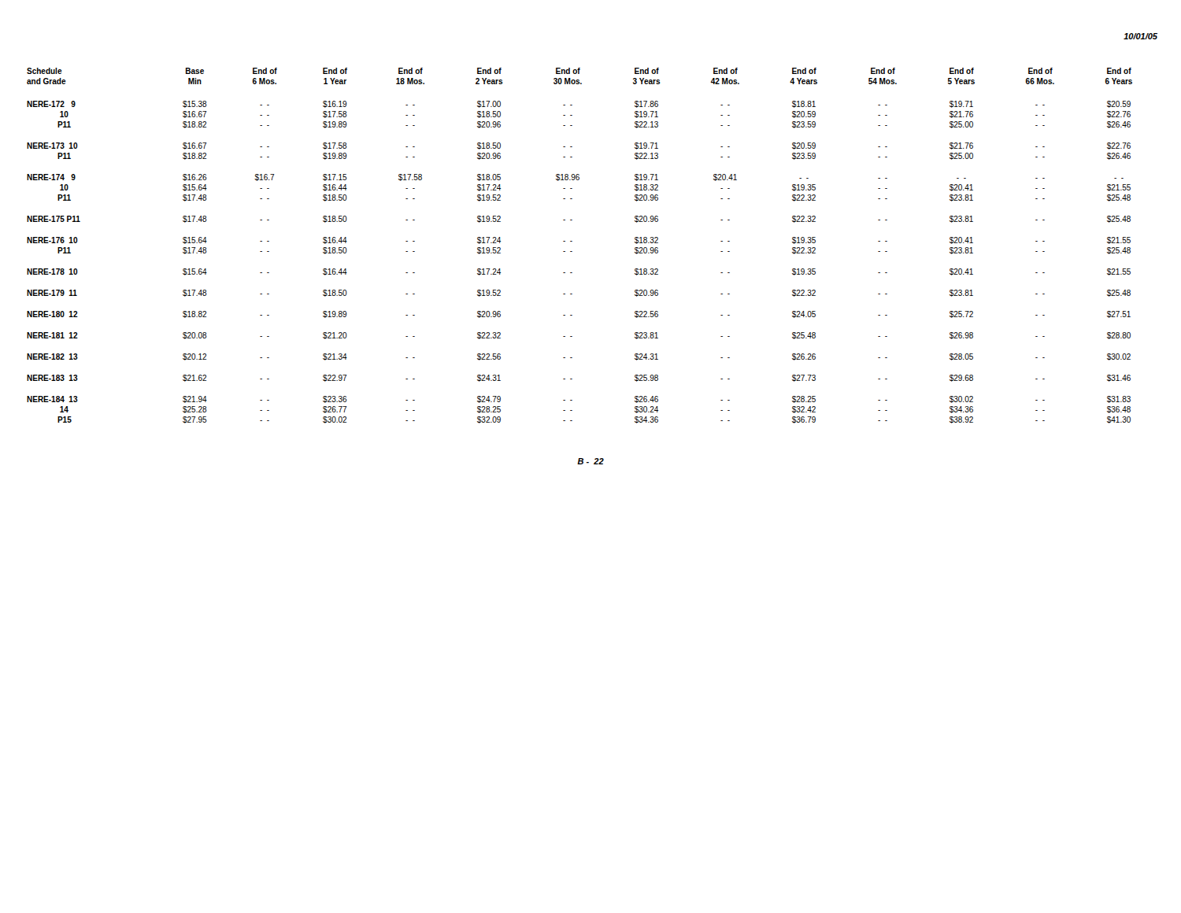10/01/05
| Schedule and Grade | Base Min | End of 6 Mos. | End of 1 Year | End of 18 Mos. | End of 2 Years | End of 30 Mos. | End of 3 Years | End of 42 Mos. | End of 4 Years | End of 54 Mos. | End of 5 Years | End of 66 Mos. | End of 6 Years |
| --- | --- | --- | --- | --- | --- | --- | --- | --- | --- | --- | --- | --- | --- |
| NERE-172 9 | $15.38 | - - | $16.19 | - - | $17.00 | - - | $17.86 | - - | $18.81 | - - | $19.71 | - - | $20.59 |
| 10 | $16.67 | - - | $17.58 | - - | $18.50 | - - | $19.71 | - - | $20.59 | - - | $21.76 | - - | $22.76 |
| P11 | $18.82 | - - | $19.89 | - - | $20.96 | - - | $22.13 | - - | $23.59 | - - | $25.00 | - - | $26.46 |
| NERE-173 10 | $16.67 | - - | $17.58 | - - | $18.50 | - - | $19.71 | - - | $20.59 | - - | $21.76 | - - | $22.76 |
| P11 | $18.82 | - - | $19.89 | - - | $20.96 | - - | $22.13 | - - | $23.59 | - - | $25.00 | - - | $26.46 |
| NERE-174 9 | $16.26 | $16.7 | $17.15 | $17.58 | $18.05 | $18.96 | $19.71 | $20.41 | - - | - - | - - | - - | - - |
| 10 | $15.64 | - - | $16.44 | - - | $17.24 | - - | $18.32 | - - | $19.35 | - - | $20.41 | - - | $21.55 |
| P11 | $17.48 | - - | $18.50 | - - | $19.52 | - - | $20.96 | - - | $22.32 | - - | $23.81 | - - | $25.48 |
| NERE-175 P11 | $17.48 | - - | $18.50 | - - | $19.52 | - - | $20.96 | - - | $22.32 | - - | $23.81 | - - | $25.48 |
| NERE-176 10 | $15.64 | - - | $16.44 | - - | $17.24 | - - | $18.32 | - - | $19.35 | - - | $20.41 | - - | $21.55 |
| P11 | $17.48 | - - | $18.50 | - - | $19.52 | - - | $20.96 | - - | $22.32 | - - | $23.81 | - - | $25.48 |
| NERE-178 10 | $15.64 | - - | $16.44 | - - | $17.24 | - - | $18.32 | - - | $19.35 | - - | $20.41 | - - | $21.55 |
| NERE-179 11 | $17.48 | - - | $18.50 | - - | $19.52 | - - | $20.96 | - - | $22.32 | - - | $23.81 | - - | $25.48 |
| NERE-180 12 | $18.82 | - - | $19.89 | - - | $20.96 | - - | $22.56 | - - | $24.05 | - - | $25.72 | - - | $27.51 |
| NERE-181 12 | $20.08 | - - | $21.20 | - - | $22.32 | - - | $23.81 | - - | $25.48 | - - | $26.98 | - - | $28.80 |
| NERE-182 13 | $20.12 | - - | $21.34 | - - | $22.56 | - - | $24.31 | - - | $26.26 | - - | $28.05 | - - | $30.02 |
| NERE-183 13 | $21.62 | - - | $22.97 | - - | $24.31 | - - | $25.98 | - - | $27.73 | - - | $29.68 | - - | $31.46 |
| NERE-184 13 | $21.94 | - - | $23.36 | - - | $24.79 | - - | $26.46 | - - | $28.25 | - - | $30.02 | - - | $31.83 |
| 14 | $25.28 | - - | $26.77 | - - | $28.25 | - - | $30.24 | - - | $32.42 | - - | $34.36 | - - | $36.48 |
| P15 | $27.95 | - - | $30.02 | - - | $32.09 | - - | $34.36 | - - | $36.79 | - - | $38.92 | - - | $41.30 |
B - 22